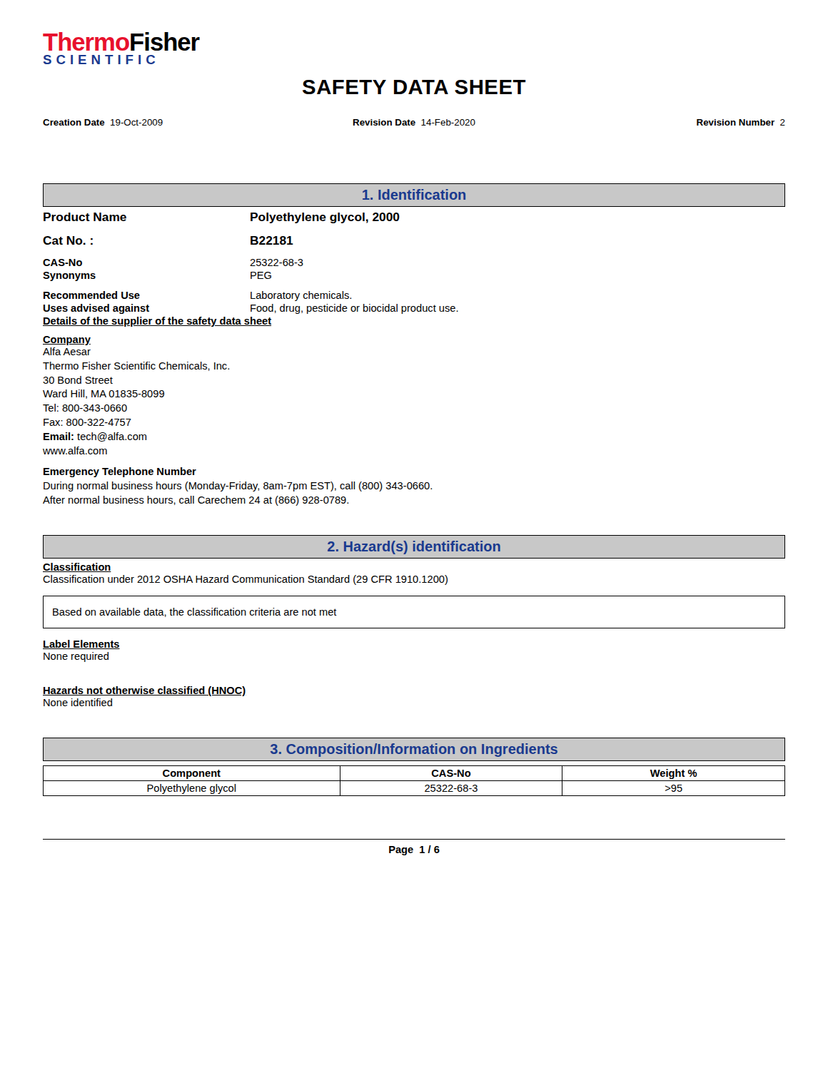Thermo Fisher SCIENTIFIC
SAFETY DATA SHEET
| Creation Date 19-Oct-2009 | Revision Date 14-Feb-2020 | Revision Number 2 |
1. Identification
Product Name
Polyethylene glycol, 2000
Cat No. :
B22181
CAS-No
25322-68-3
Synonyms
PEG
Recommended Use
Laboratory chemicals.
Uses advised against
Food, drug, pesticide or biocidal product use.
Details of the supplier of the safety data sheet
Company
Alfa Aesar
Thermo Fisher Scientific Chemicals, Inc.
30 Bond Street
Ward Hill, MA 01835-8099
Tel: 800-343-0660
Fax: 800-322-4757
Email: tech@alfa.com
www.alfa.com
Emergency Telephone Number
During normal business hours (Monday-Friday, 8am-7pm EST), call (800) 343-0660.
After normal business hours, call Carechem 24 at (866) 928-0789.
2. Hazard(s) identification
Classification
Classification under 2012 OSHA Hazard Communication Standard (29 CFR 1910.1200)
Based on available data, the classification criteria are not met
Label Elements
None required
Hazards not otherwise classified (HNOC)
None identified
3. Composition/Information on Ingredients
| Component | CAS-No | Weight % |
| --- | --- | --- |
| Polyethylene glycol | 25322-68-3 | >95 |
Page 1 / 6